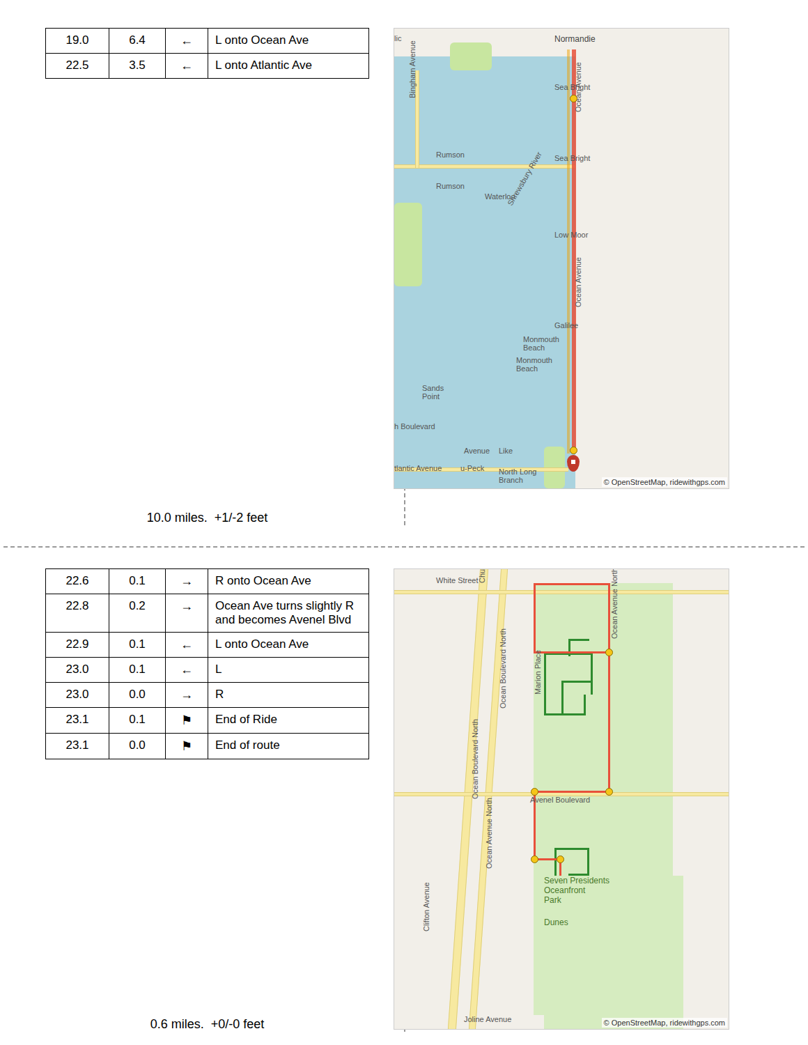| 19.0 | 6.4 | ← | L onto Ocean Ave |
| 22.5 | 3.5 | ← | L onto Atlantic Ave |
10.0 miles. +1/-2 feet
Normandie
Sea Bright
Sea Bright
Low Moor
Galilee
Monmouth
Beach
Monmouth
Beach
Rumson
Rumson
Waterloo
Sands
Point
lic
North Long
Branch
u-Peck
tlantic Avenue
h Boulevard
Avenue
Like
Bingham Avenue
Shrewsbury River
Ocean Avenue
Ocean Avenue
© OpenStreetMap, ridewithgps.com
| 22.6 | 0.1 | → | R onto Ocean Ave |
| 22.8 | 0.2 | → | Ocean Ave turns slightly R and becomes Avenel Blvd |
| 22.9 | 0.1 | ← | L onto Ocean Ave |
| 23.0 | 0.1 | ← | L |
| 23.0 | 0.0 | → | R |
| 23.1 | 0.1 | ⚑ | End of Ride |
| 23.1 | 0.0 | ⚑ | End of route |
0.6 miles. +0/-0 feet
White Street
Church Street
Ocean Avenue North
Marion Place
Ocean Boulevard North
Ocean Boulevard North
Ocean Avenue North
Avenel Boulevard
Seven Presidents
Oceanfront
Park
Dunes
Clifton Avenue
Joline Avenue
© OpenStreetMap, ridewithgps.com